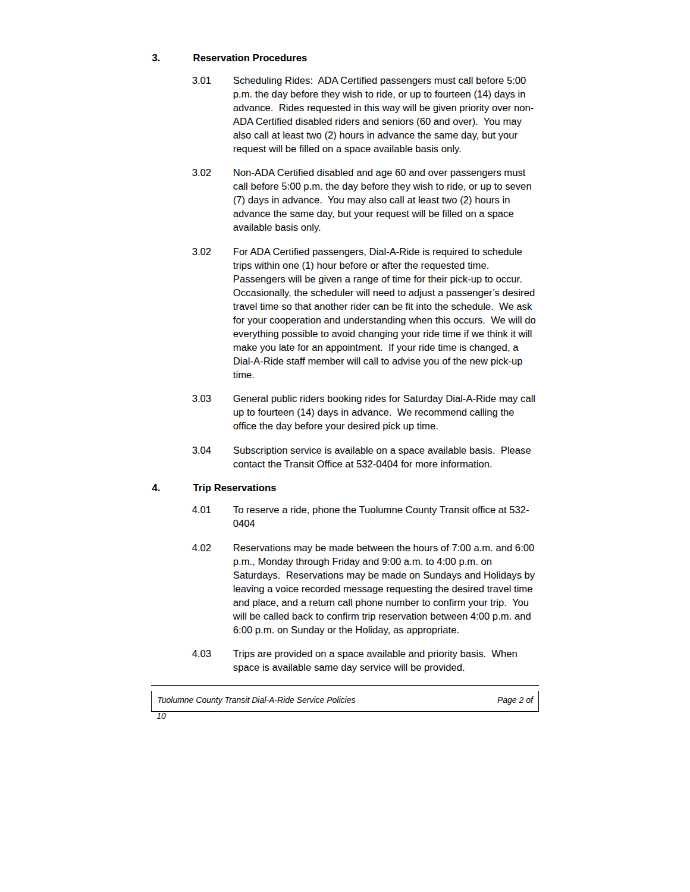3. Reservation Procedures
3.01 Scheduling Rides: ADA Certified passengers must call before 5:00 p.m. the day before they wish to ride, or up to fourteen (14) days in advance. Rides requested in this way will be given priority over non-ADA Certified disabled riders and seniors (60 and over). You may also call at least two (2) hours in advance the same day, but your request will be filled on a space available basis only.
3.02 Non-ADA Certified disabled and age 60 and over passengers must call before 5:00 p.m. the day before they wish to ride, or up to seven (7) days in advance. You may also call at least two (2) hours in advance the same day, but your request will be filled on a space available basis only.
3.02 For ADA Certified passengers, Dial-A-Ride is required to schedule trips within one (1) hour before or after the requested time. Passengers will be given a range of time for their pick-up to occur. Occasionally, the scheduler will need to adjust a passenger’s desired travel time so that another rider can be fit into the schedule. We ask for your cooperation and understanding when this occurs. We will do everything possible to avoid changing your ride time if we think it will make you late for an appointment. If your ride time is changed, a Dial-A-Ride staff member will call to advise you of the new pick-up time.
3.03 General public riders booking rides for Saturday Dial-A-Ride may call up to fourteen (14) days in advance. We recommend calling the office the day before your desired pick up time.
3.04 Subscription service is available on a space available basis. Please contact the Transit Office at 532-0404 for more information.
4. Trip Reservations
4.01 To reserve a ride, phone the Tuolumne County Transit office at 532-0404
4.02 Reservations may be made between the hours of 7:00 a.m. and 6:00 p.m., Monday through Friday and 9:00 a.m. to 4:00 p.m. on Saturdays. Reservations may be made on Sundays and Holidays by leaving a voice recorded message requesting the desired travel time and place, and a return call phone number to confirm your trip. You will be called back to confirm trip reservation between 4:00 p.m. and 6:00 p.m. on Sunday or the Holiday, as appropriate.
4.03 Trips are provided on a space available and priority basis. When space is available same day service will be provided.
Tuolumne County Transit Dial-A-Ride Service Policies
Page 2 of
10